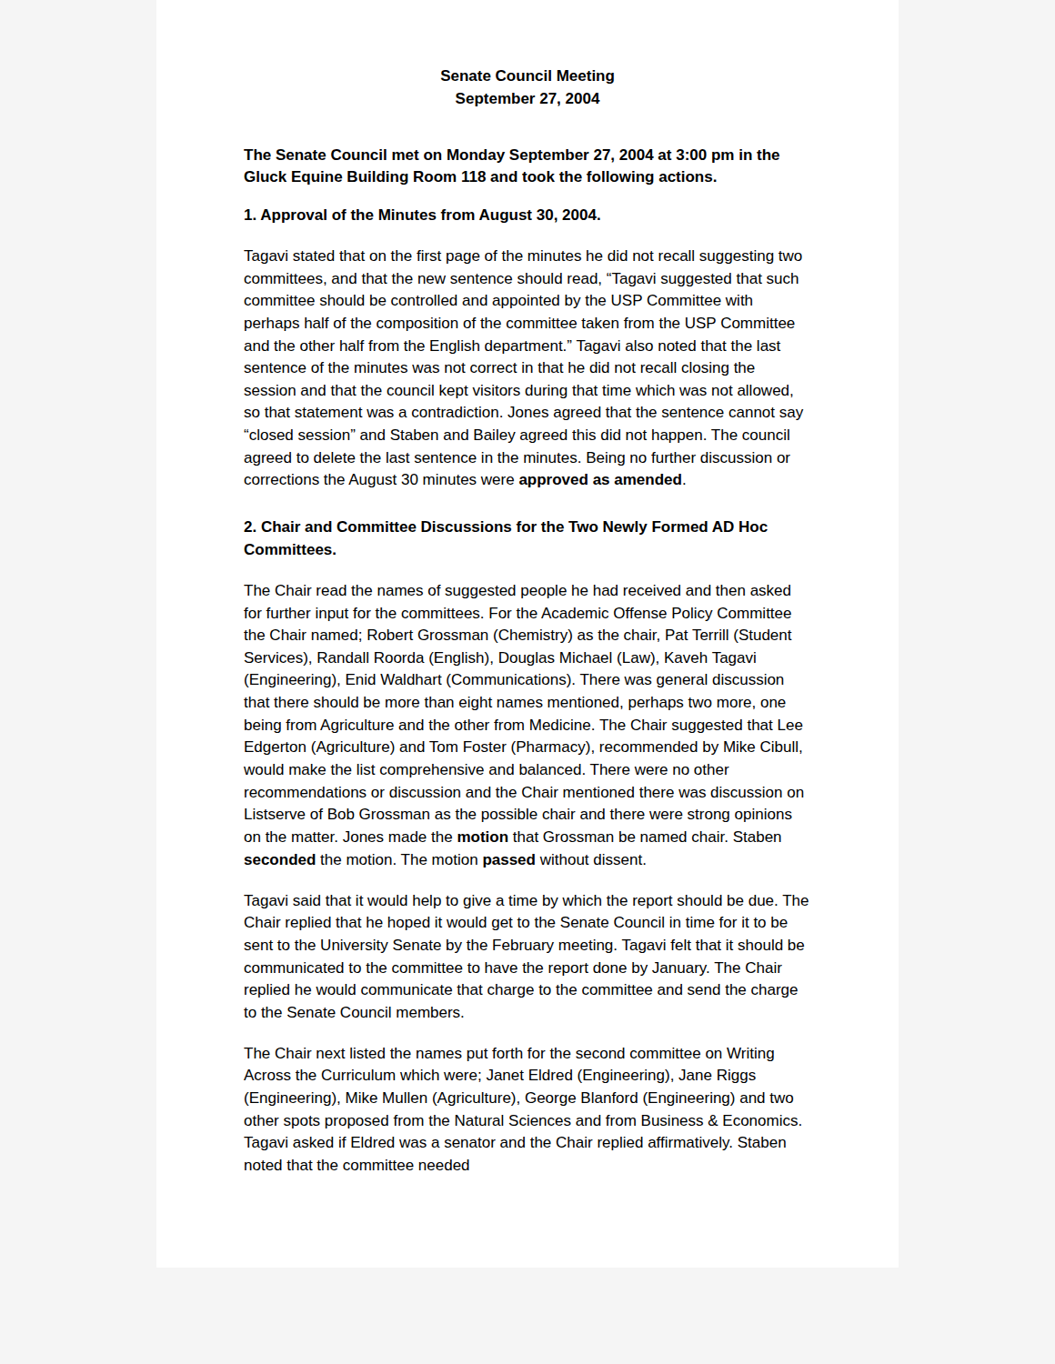Senate Council Meeting September 27, 2004
The Senate Council met on Monday September 27, 2004 at 3:00 pm in the Gluck Equine Building Room 118 and took the following actions.
1. Approval of the Minutes from August 30, 2004.
Tagavi stated that on the first page of the minutes he did not recall suggesting two committees, and that the new sentence should read, “Tagavi suggested that such committee should be controlled and appointed by the USP Committee with perhaps half of the composition of the committee taken from the USP Committee and the other half from the English department.” Tagavi also noted that the last sentence of the minutes was not correct in that he did not recall closing the session and that the council kept visitors during that time which was not allowed, so that statement was a contradiction. Jones agreed that the sentence cannot say “closed session” and Staben and Bailey agreed this did not happen. The council agreed to delete the last sentence in the minutes. Being no further discussion or corrections the August 30 minutes were approved as amended.
2. Chair and Committee Discussions for the Two Newly Formed AD Hoc Committees.
The Chair read the names of suggested people he had received and then asked for further input for the committees. For the Academic Offense Policy Committee the Chair named; Robert Grossman (Chemistry) as the chair, Pat Terrill (Student Services), Randall Roorda (English), Douglas Michael (Law), Kaveh Tagavi (Engineering), Enid Waldhart (Communications). There was general discussion that there should be more than eight names mentioned, perhaps two more, one being from Agriculture and the other from Medicine. The Chair suggested that Lee Edgerton (Agriculture) and Tom Foster (Pharmacy), recommended by Mike Cibull, would make the list comprehensive and balanced. There were no other recommendations or discussion and the Chair mentioned there was discussion on Listserve of Bob Grossman as the possible chair and there were strong opinions on the matter. Jones made the motion that Grossman be named chair. Staben seconded the motion. The motion passed without dissent.
Tagavi said that it would help to give a time by which the report should be due. The Chair replied that he hoped it would get to the Senate Council in time for it to be sent to the University Senate by the February meeting. Tagavi felt that it should be communicated to the committee to have the report done by January. The Chair replied he would communicate that charge to the committee and send the charge to the Senate Council members.
The Chair next listed the names put forth for the second committee on Writing Across the Curriculum which were; Janet Eldred (Engineering), Jane Riggs (Engineering), Mike Mullen (Agriculture), George Blanford (Engineering) and two other spots proposed from the Natural Sciences and from Business & Economics. Tagavi asked if Eldred was a senator and the Chair replied affirmatively. Staben noted that the committee needed